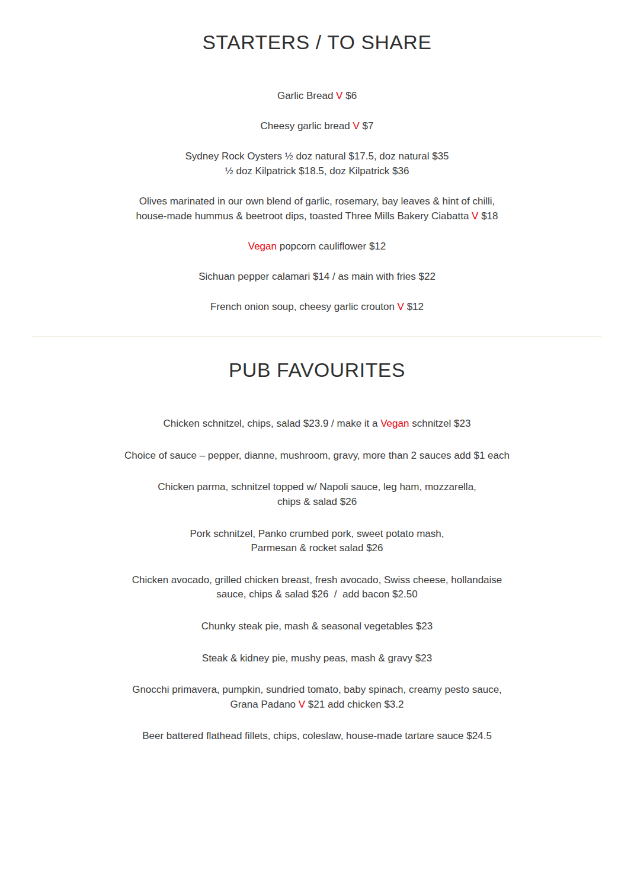STARTERS / TO SHARE
Garlic Bread V $6
Cheesy garlic bread V $7
Sydney Rock Oysters ½ doz natural $17.5, doz natural $35
½ doz Kilpatrick $18.5, doz Kilpatrick $36
Olives marinated in our own blend of garlic, rosemary, bay leaves & hint of chilli,
house-made hummus & beetroot dips, toasted Three Mills Bakery Ciabatta V $18
Vegan popcorn cauliflower $12
Sichuan pepper calamari $14 / as main with fries $22
French onion soup, cheesy garlic crouton V $12
PUB FAVOURITES
Chicken schnitzel, chips, salad $23.9 / make it a Vegan schnitzel $23
Choice of sauce – pepper, dianne, mushroom, gravy, more than 2 sauces add $1 each
Chicken parma, schnitzel topped w/ Napoli sauce, leg ham, mozzarella,
chips & salad $26
Pork schnitzel, Panko crumbed pork, sweet potato mash,
Parmesan & rocket salad $26
Chicken avocado, grilled chicken breast, fresh avocado, Swiss cheese, hollandaise
sauce, chips & salad $26 / add bacon $2.50
Chunky steak pie, mash & seasonal vegetables $23
Steak & kidney pie, mushy peas, mash & gravy $23
Gnocchi primavera, pumpkin, sundried tomato, baby spinach, creamy pesto sauce,
Grana Padano V $21 add chicken $3.2
Beer battered flathead fillets, chips, coleslaw, house-made tartare sauce $24.5